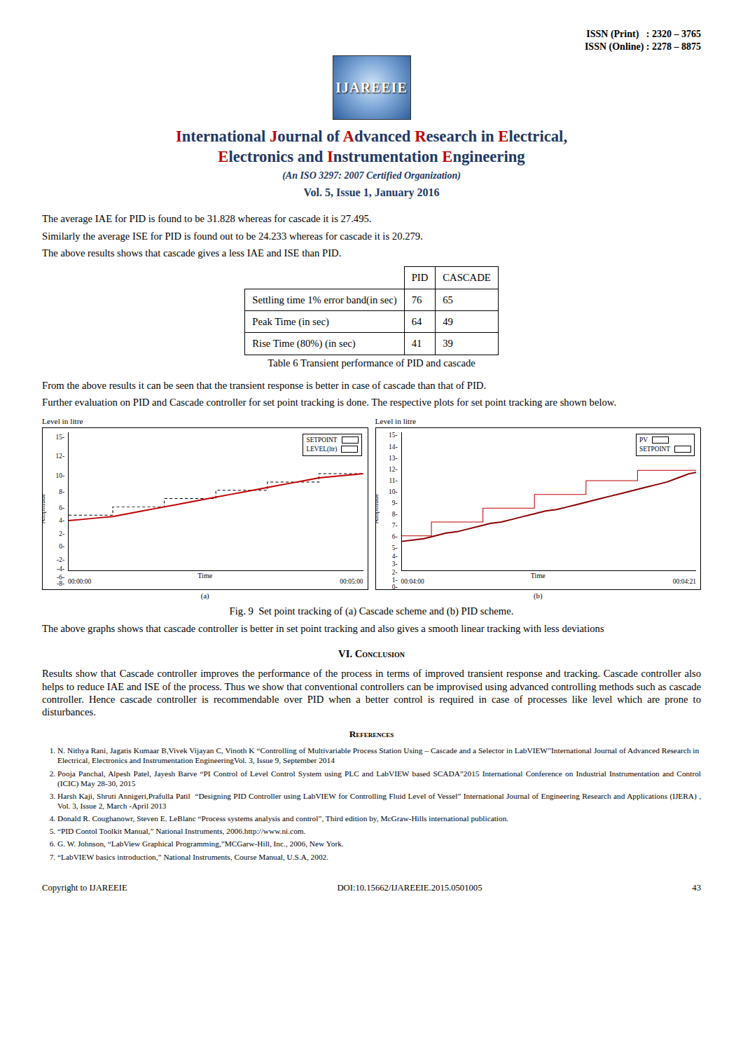ISSN (Print) : 2320 – 3765
ISSN (Online) : 2278 – 8875
IJAREEIE
International Journal of Advanced Research in Electrical,
Electronics and Instrumentation Engineering
(An ISO 3297: 2007 Certified Organization)
Vol. 5, Issue 1, January 2016
The average IAE for PID is found to be 31.828 whereas for cascade it is 27.495.
Similarly the average ISE for PID is found out to be 24.233 whereas for cascade it is 20.279.
The above results shows that cascade gives a less IAE and ISE than PID.
| | PID | CASCADE |
| Settling time 1% error band(in sec) | 76 | 65 |
| Peak Time (in sec) | 64 | 49 |
| Rise Time (80%) (in sec) | 41 | 39 |
Table 6 Transient performance of PID and cascade
From the above results it can be seen that the transient response is better in case of cascade than that of PID.
Further evaluation on PID and Cascade controller for set point tracking is done. The respective plots for set point tracking are shown below.
Level in litre
Amplitude
15- 12- 10- 8- 6- 4- 2- 0- -2- -4- -6- -8-
SETPOINT
LEVEL(ltr)
Time
00:00:00 00:05:00
(a)
Level in litre
Amplitude
15- 14- 13- 12- 11- 10- 9- 8- 7- 6- 5- 4- 3- 2- 1- 0-
PV
SETPOINT
Time
00:04:00 00:04:21
(b)
Fig. 9 Set point tracking of (a) Cascade scheme and (b) PID scheme.
The above graphs shows that cascade controller is better in set point tracking and also gives a smooth linear tracking with less deviations
VI. Conclusion
Results show that Cascade controller improves the performance of the process in terms of improved transient response and tracking. Cascade controller also helps to reduce IAE and ISE of the process. Thus we show that conventional controllers can be improvised using advanced controlling methods such as cascade controller. Hence cascade controller is recommendable over PID when a better control is required in case of processes like level which are prone to disturbances.
References
N. Nithya Rani, Jagatis Kumaar B,Vivek Vijayan C, Vinoth K “Controlling of Multivariable Process Station Using – Cascade and a Selector in LabVIEW”International Journal of Advanced Research in Electrical, Electronics and Instrumentation EngineeringVol. 3, Issue 9, September 2014
Pooja Panchal, Alpesh Patel, Jayesh Barve “PI Control of Level Control System using PLC and LabVIEW based SCADA”2015 International Conference on Industrial Instrumentation and Control (ICIC) May 28-30, 2015
Harsh Kaji, Shruti Annigeri,Prafulla Patil “Designing PID Controller using LabVIEW for Controlling Fluid Level of Vessel” International Journal of Engineering Research and Applications (IJERA) , Vol. 3, Issue 2, March -April 2013
Donald R. Coughanowr, Steven E. LeBlanc “Process systems analysis and control”, Third edition by, McGraw-Hills international publication.
“PID Contol Toolkit Manual,” National Instruments, 2006.http://www.ni.com.
G. W. Johnson, “LabView Graphical Programming,”MCGarw-Hill, Inc., 2006, New York.
“LabVIEW basics introduction,” National Instruments, Course Manual, U.S.A, 2002.
Copyright to IJAREEIE DOI:10.15662/IJAREEIE.2015.0501005 43